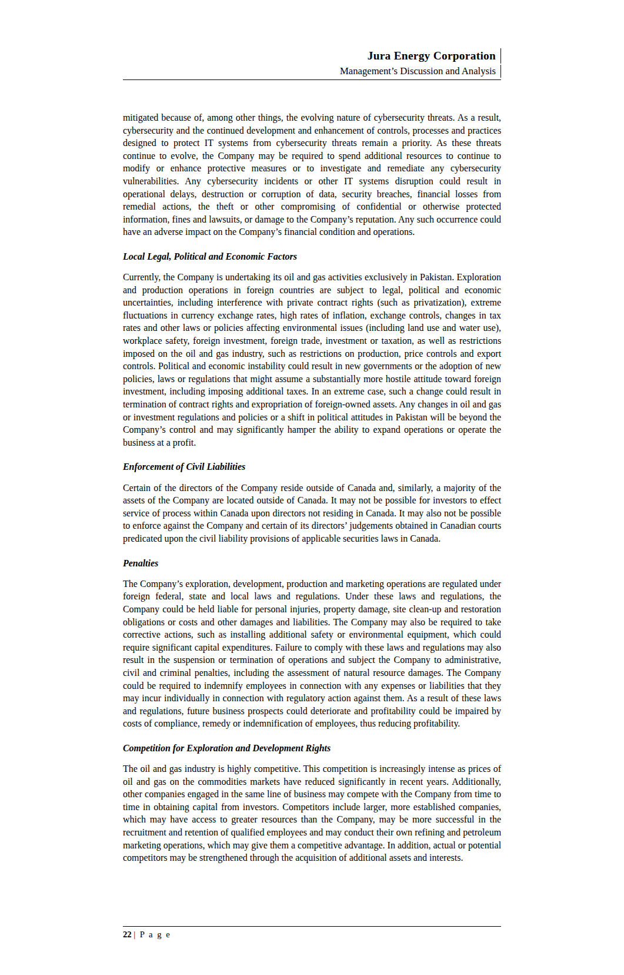Jura Energy Corporation
Management’s Discussion and Analysis
mitigated because of, among other things, the evolving nature of cybersecurity threats. As a result, cybersecurity and the continued development and enhancement of controls, processes and practices designed to protect IT systems from cybersecurity threats remain a priority. As these threats continue to evolve, the Company may be required to spend additional resources to continue to modify or enhance protective measures or to investigate and remediate any cybersecurity vulnerabilities. Any cybersecurity incidents or other IT systems disruption could result in operational delays, destruction or corruption of data, security breaches, financial losses from remedial actions, the theft or other compromising of confidential or otherwise protected information, fines and lawsuits, or damage to the Company’s reputation. Any such occurrence could have an adverse impact on the Company’s financial condition and operations.
Local Legal, Political and Economic Factors
Currently, the Company is undertaking its oil and gas activities exclusively in Pakistan. Exploration and production operations in foreign countries are subject to legal, political and economic uncertainties, including interference with private contract rights (such as privatization), extreme fluctuations in currency exchange rates, high rates of inflation, exchange controls, changes in tax rates and other laws or policies affecting environmental issues (including land use and water use), workplace safety, foreign investment, foreign trade, investment or taxation, as well as restrictions imposed on the oil and gas industry, such as restrictions on production, price controls and export controls. Political and economic instability could result in new governments or the adoption of new policies, laws or regulations that might assume a substantially more hostile attitude toward foreign investment, including imposing additional taxes. In an extreme case, such a change could result in termination of contract rights and expropriation of foreign-owned assets. Any changes in oil and gas or investment regulations and policies or a shift in political attitudes in Pakistan will be beyond the Company’s control and may significantly hamper the ability to expand operations or operate the business at a profit.
Enforcement of Civil Liabilities
Certain of the directors of the Company reside outside of Canada and, similarly, a majority of the assets of the Company are located outside of Canada. It may not be possible for investors to effect service of process within Canada upon directors not residing in Canada. It may also not be possible to enforce against the Company and certain of its directors’ judgements obtained in Canadian courts predicated upon the civil liability provisions of applicable securities laws in Canada.
Penalties
The Company’s exploration, development, production and marketing operations are regulated under foreign federal, state and local laws and regulations. Under these laws and regulations, the Company could be held liable for personal injuries, property damage, site clean-up and restoration obligations or costs and other damages and liabilities. The Company may also be required to take corrective actions, such as installing additional safety or environmental equipment, which could require significant capital expenditures. Failure to comply with these laws and regulations may also result in the suspension or termination of operations and subject the Company to administrative, civil and criminal penalties, including the assessment of natural resource damages. The Company could be required to indemnify employees in connection with any expenses or liabilities that they may incur individually in connection with regulatory action against them. As a result of these laws and regulations, future business prospects could deteriorate and profitability could be impaired by costs of compliance, remedy or indemnification of employees, thus reducing profitability.
Competition for Exploration and Development Rights
The oil and gas industry is highly competitive. This competition is increasingly intense as prices of oil and gas on the commodities markets have reduced significantly in recent years. Additionally, other companies engaged in the same line of business may compete with the Company from time to time in obtaining capital from investors. Competitors include larger, more established companies, which may have access to greater resources than the Company, may be more successful in the recruitment and retention of qualified employees and may conduct their own refining and petroleum marketing operations, which may give them a competitive advantage. In addition, actual or potential competitors may be strengthened through the acquisition of additional assets and interests.
22 | P a g e